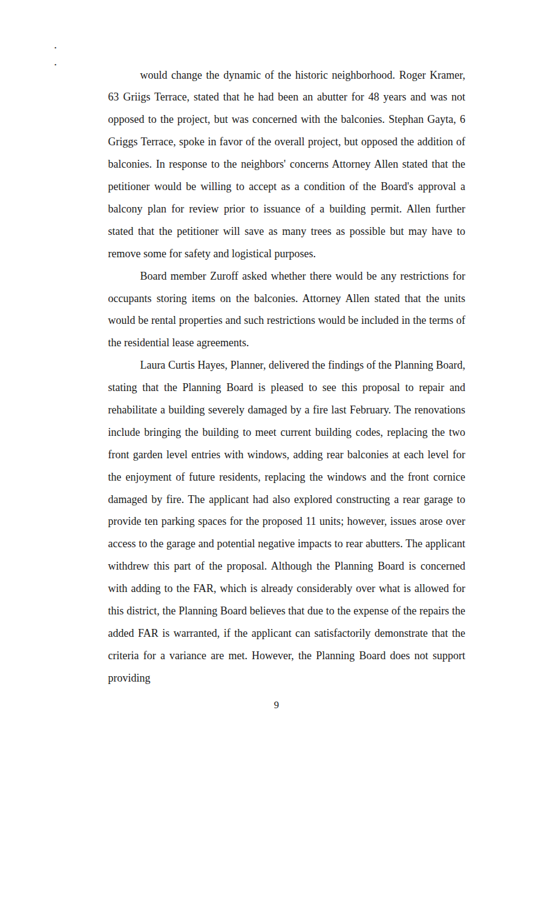.
.
would change the dynamic of the historic neighborhood. Roger Kramer, 63 Griigs Terrace, stated that he had been an abutter for 48 years and was not opposed to the project, but was concerned with the balconies. Stephan Gayta, 6 Griggs Terrace, spoke in favor of the overall project, but opposed the addition of balconies. In response to the neighbors' concerns Attorney Allen stated that the petitioner would be willing to accept as a condition of the Board's approval a balcony plan for review prior to issuance of a building permit. Allen further stated that the petitioner will save as many trees as possible but may have to remove some for safety and logistical purposes.
Board member Zuroff asked whether there would be any restrictions for occupants storing items on the balconies. Attorney Allen stated that the units would be rental properties and such restrictions would be included in the terms of the residential lease agreements.
Laura Curtis Hayes, Planner, delivered the findings of the Planning Board, stating that the Planning Board is pleased to see this proposal to repair and rehabilitate a building severely damaged by a fire last February. The renovations include bringing the building to meet current building codes, replacing the two front garden level entries with windows, adding rear balconies at each level for the enjoyment of future residents, replacing the windows and the front cornice damaged by fire. The applicant had also explored constructing a rear garage to provide ten parking spaces for the proposed 11 units; however, issues arose over access to the garage and potential negative impacts to rear abutters. The applicant withdrew this part of the proposal. Although the Planning Board is concerned with adding to the FAR, which is already considerably over what is allowed for this district, the Planning Board believes that due to the expense of the repairs the added FAR is warranted, if the applicant can satisfactorily demonstrate that the criteria for a variance are met. However, the Planning Board does not support providing
9